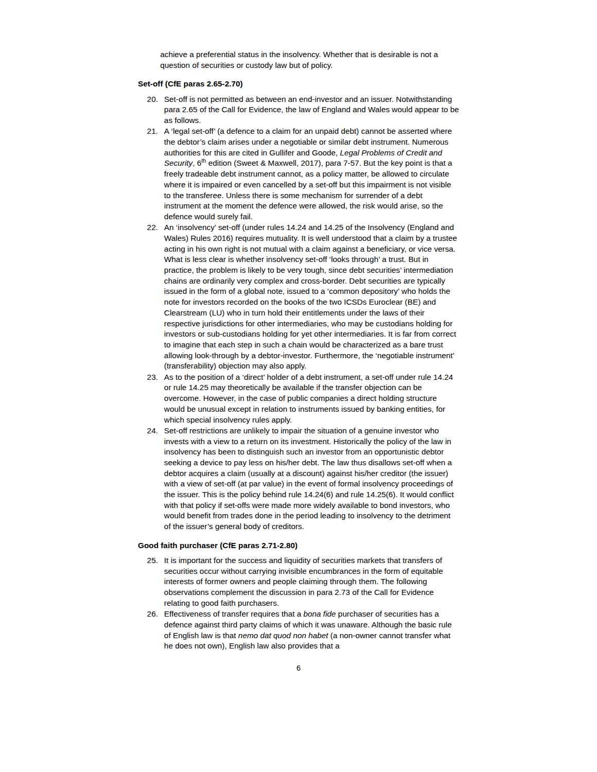achieve a preferential status in the insolvency. Whether that is desirable is not a question of securities or custody law but of policy.
Set-off (CfE paras 2.65-2.70)
Set-off is not permitted as between an end-investor and an issuer. Notwithstanding para 2.65 of the Call for Evidence, the law of England and Wales would appear to be as follows.
A ‘legal set-off’ (a defence to a claim for an unpaid debt) cannot be asserted where the debtor’s claim arises under a negotiable or similar debt instrument. Numerous authorities for this are cited in Gullifer and Goode, Legal Problems of Credit and Security, 6th edition (Sweet & Maxwell, 2017), para 7-57. But the key point is that a freely tradeable debt instrument cannot, as a policy matter, be allowed to circulate where it is impaired or even cancelled by a set-off but this impairment is not visible to the transferee. Unless there is some mechanism for surrender of a debt instrument at the moment the defence were allowed, the risk would arise, so the defence would surely fail.
An ‘insolvency’ set-off (under rules 14.24 and 14.25 of the Insolvency (England and Wales) Rules 2016) requires mutuality. It is well understood that a claim by a trustee acting in his own right is not mutual with a claim against a beneficiary, or vice versa. What is less clear is whether insolvency set-off ‘looks through’ a trust. But in practice, the problem is likely to be very tough, since debt securities’ intermediation chains are ordinarily very complex and cross-border. Debt securities are typically issued in the form of a global note, issued to a ‘common depository’ who holds the note for investors recorded on the books of the two ICSDs Euroclear (BE) and Clearstream (LU) who in turn hold their entitlements under the laws of their respective jurisdictions for other intermediaries, who may be custodians holding for investors or sub-custodians holding for yet other intermediaries. It is far from correct to imagine that each step in such a chain would be characterized as a bare trust allowing look-through by a debtor-investor. Furthermore, the ‘negotiable instrument’ (transferability) objection may also apply.
As to the position of a ‘direct’ holder of a debt instrument, a set-off under rule 14.24 or rule 14.25 may theoretically be available if the transfer objection can be overcome. However, in the case of public companies a direct holding structure would be unusual except in relation to instruments issued by banking entities, for which special insolvency rules apply.
Set-off restrictions are unlikely to impair the situation of a genuine investor who invests with a view to a return on its investment. Historically the policy of the law in insolvency has been to distinguish such an investor from an opportunistic debtor seeking a device to pay less on his/her debt. The law thus disallows set-off when a debtor acquires a claim (usually at a discount) against his/her creditor (the issuer) with a view of set-off (at par value) in the event of formal insolvency proceedings of the issuer. This is the policy behind rule 14.24(6) and rule 14.25(6). It would conflict with that policy if set-offs were made more widely available to bond investors, who would benefit from trades done in the period leading to insolvency to the detriment of the issuer’s general body of creditors.
Good faith purchaser (CfE paras 2.71-2.80)
It is important for the success and liquidity of securities markets that transfers of securities occur without carrying invisible encumbrances in the form of equitable interests of former owners and people claiming through them. The following observations complement the discussion in para 2.73 of the Call for Evidence relating to good faith purchasers.
Effectiveness of transfer requires that a bona fide purchaser of securities has a defence against third party claims of which it was unaware. Although the basic rule of English law is that nemo dat quod non habet (a non-owner cannot transfer what he does not own), English law also provides that a
6